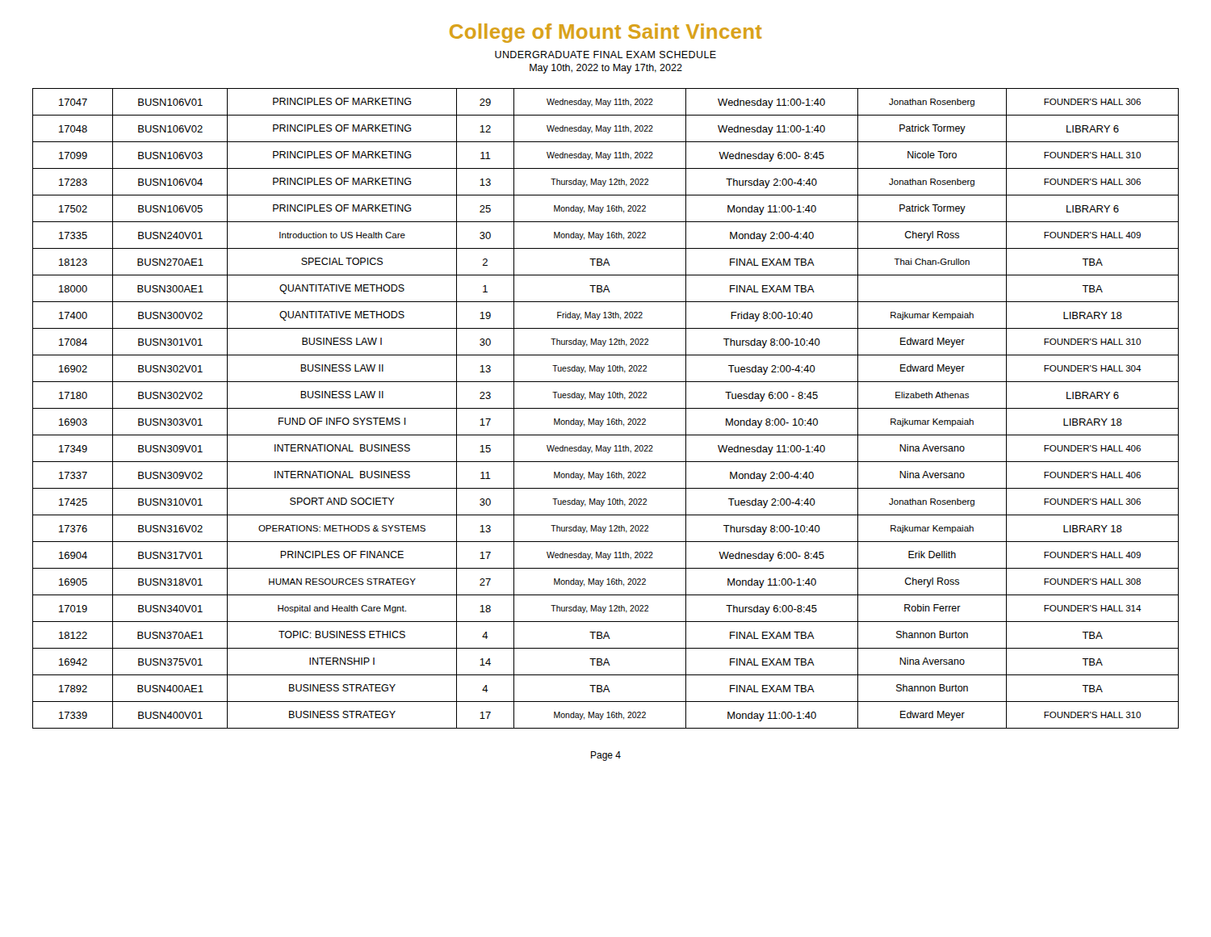College of Mount Saint Vincent
Undergraduate Final Exam Schedule
May 10th, 2022 to May 17th, 2022
| 17047 | BUSN106V01 | PRINCIPLES OF MARKETING | 29 | Wednesday, May 11th, 2022 | Wednesday 11:00-1:40 | Jonathan Rosenberg | FOUNDER'S HALL 306 |
| 17048 | BUSN106V02 | PRINCIPLES OF MARKETING | 12 | Wednesday, May 11th, 2022 | Wednesday 11:00-1:40 | Patrick Tormey | LIBRARY 6 |
| 17099 | BUSN106V03 | PRINCIPLES OF MARKETING | 11 | Wednesday, May 11th, 2022 | Wednesday 6:00- 8:45 | Nicole Toro | FOUNDER'S HALL 310 |
| 17283 | BUSN106V04 | PRINCIPLES OF MARKETING | 13 | Thursday, May 12th, 2022 | Thursday 2:00-4:40 | Jonathan Rosenberg | FOUNDER'S HALL 306 |
| 17502 | BUSN106V05 | PRINCIPLES OF MARKETING | 25 | Monday, May 16th, 2022 | Monday 11:00-1:40 | Patrick Tormey | LIBRARY 6 |
| 17335 | BUSN240V01 | Introduction to US Health Care | 30 | Monday, May 16th, 2022 | Monday 2:00-4:40 | Cheryl Ross | FOUNDER'S HALL 409 |
| 18123 | BUSN270AE1 | SPECIAL TOPICS | 2 | TBA | FINAL EXAM TBA | Thai Chan-Grullon | TBA |
| 18000 | BUSN300AE1 | QUANTITATIVE METHODS | 1 | TBA | FINAL EXAM TBA | | TBA |
| 17400 | BUSN300V02 | QUANTITATIVE METHODS | 19 | Friday, May 13th, 2022 | Friday 8:00-10:40 | Rajkumar Kempaiah | LIBRARY 18 |
| 17084 | BUSN301V01 | BUSINESS LAW I | 30 | Thursday, May 12th, 2022 | Thursday 8:00-10:40 | Edward Meyer | FOUNDER'S HALL 310 |
| 16902 | BUSN302V01 | BUSINESS LAW II | 13 | Tuesday, May 10th, 2022 | Tuesday 2:00-4:40 | Edward Meyer | FOUNDER'S HALL 304 |
| 17180 | BUSN302V02 | BUSINESS LAW II | 23 | Tuesday, May 10th, 2022 | Tuesday 6:00 - 8:45 | Elizabeth Athenas | LIBRARY 6 |
| 16903 | BUSN303V01 | FUND OF INFO SYSTEMS I | 17 | Monday, May 16th, 2022 | Monday 8:00- 10:40 | Rajkumar Kempaiah | LIBRARY 18 |
| 17349 | BUSN309V01 | INTERNATIONAL BUSINESS | 15 | Wednesday, May 11th, 2022 | Wednesday 11:00-1:40 | Nina Aversano | FOUNDER'S HALL 406 |
| 17337 | BUSN309V02 | INTERNATIONAL BUSINESS | 11 | Monday, May 16th, 2022 | Monday 2:00-4:40 | Nina Aversano | FOUNDER'S HALL 406 |
| 17425 | BUSN310V01 | SPORT AND SOCIETY | 30 | Tuesday, May 10th, 2022 | Tuesday 2:00-4:40 | Jonathan Rosenberg | FOUNDER'S HALL 306 |
| 17376 | BUSN316V02 | OPERATIONS: METHODS & SYSTEMS | 13 | Thursday, May 12th, 2022 | Thursday 8:00-10:40 | Rajkumar Kempaiah | LIBRARY 18 |
| 16904 | BUSN317V01 | PRINCIPLES OF FINANCE | 17 | Wednesday, May 11th, 2022 | Wednesday 6:00- 8:45 | Erik Dellith | FOUNDER'S HALL 409 |
| 16905 | BUSN318V01 | HUMAN RESOURCES STRATEGY | 27 | Monday, May 16th, 2022 | Monday 11:00-1:40 | Cheryl Ross | FOUNDER'S HALL 308 |
| 17019 | BUSN340V01 | Hospital and Health Care Mgnt. | 18 | Thursday, May 12th, 2022 | Thursday 6:00-8:45 | Robin Ferrer | FOUNDER'S HALL 314 |
| 18122 | BUSN370AE1 | TOPIC: BUSINESS ETHICS | 4 | TBA | FINAL EXAM TBA | Shannon Burton | TBA |
| 16942 | BUSN375V01 | INTERNSHIP I | 14 | TBA | FINAL EXAM TBA | Nina Aversano | TBA |
| 17892 | BUSN400AE1 | BUSINESS STRATEGY | 4 | TBA | FINAL EXAM TBA | Shannon Burton | TBA |
| 17339 | BUSN400V01 | BUSINESS STRATEGY | 17 | Monday, May 16th, 2022 | Monday 11:00-1:40 | Edward Meyer | FOUNDER'S HALL 310 |
Page 4